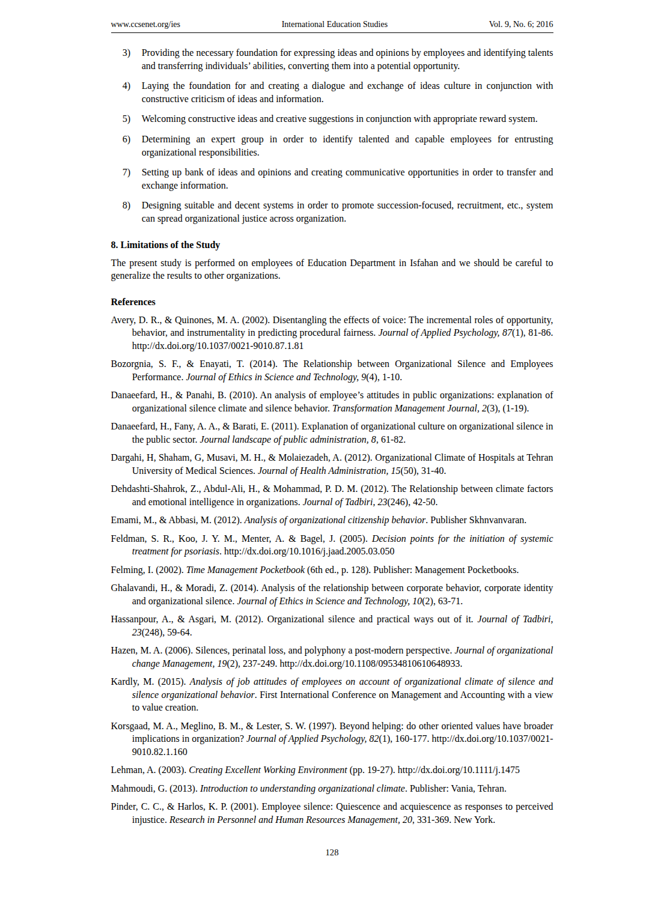www.ccsenet.org/ies
International Education Studies
Vol. 9, No. 6; 2016
3) Providing the necessary foundation for expressing ideas and opinions by employees and identifying talents and transferring individuals’ abilities, converting them into a potential opportunity.
4) Laying the foundation for and creating a dialogue and exchange of ideas culture in conjunction with constructive criticism of ideas and information.
5) Welcoming constructive ideas and creative suggestions in conjunction with appropriate reward system.
6) Determining an expert group in order to identify talented and capable employees for entrusting organizational responsibilities.
7) Setting up bank of ideas and opinions and creating communicative opportunities in order to transfer and exchange information.
8) Designing suitable and decent systems in order to promote succession-focused, recruitment, etc., system can spread organizational justice across organization.
8. Limitations of the Study
The present study is performed on employees of Education Department in Isfahan and we should be careful to generalize the results to other organizations.
References
Avery, D. R., & Quinones, M. A. (2002). Disentangling the effects of voice: The incremental roles of opportunity, behavior, and instrumentality in predicting procedural fairness. Journal of Applied Psychology, 87(1), 81-86. http://dx.doi.org/10.1037/0021-9010.87.1.81
Bozorgnia, S. F., & Enayati, T. (2014). The Relationship between Organizational Silence and Employees Performance. Journal of Ethics in Science and Technology, 9(4), 1-10.
Danaeefard, H., & Panahi, B. (2010). An analysis of employee’s attitudes in public organizations: explanation of organizational silence climate and silence behavior. Transformation Management Journal, 2(3), (1-19).
Danaeefard, H., Fany, A. A., & Barati, E. (2011). Explanation of organizational culture on organizational silence in the public sector. Journal landscape of public administration, 8, 61-82.
Dargahi, H, Shaham, G, Musavi, M. H., & Molaiezadeh, A. (2012). Organizational Climate of Hospitals at Tehran University of Medical Sciences. Journal of Health Administration, 15(50), 31-40.
Dehdashti-Shahrok, Z., Abdul-Ali, H., & Mohammad, P. D. M. (2012). The Relationship between climate factors and emotional intelligence in organizations. Journal of Tadbiri, 23(246), 42-50.
Emami, M., & Abbasi, M. (2012). Analysis of organizational citizenship behavior. Publisher Skhnvanvaran.
Feldman, S. R., Koo, J. Y. M., Menter, A. & Bagel, J. (2005). Decision points for the initiation of systemic treatment for psoriasis. http://dx.doi.org/10.1016/j.jaad.2005.03.050
Felming, I. (2002). Time Management Pocketbook (6th ed., p. 128). Publisher: Management Pocketbooks.
Ghalavandi, H., & Moradi, Z. (2014). Analysis of the relationship between corporate behavior, corporate identity and organizational silence. Journal of Ethics in Science and Technology, 10(2), 63-71.
Hassanpour, A., & Asgari, M. (2012). Organizational silence and practical ways out of it. Journal of Tadbiri, 23(248), 59-64.
Hazen, M. A. (2006). Silences, perinatal loss, and polyphony a post-modern perspective. Journal of organizational change Management, 19(2), 237-249. http://dx.doi.org/10.1108/09534810610648933.
Kardly, M. (2015). Analysis of job attitudes of employees on account of organizational climate of silence and silence organizational behavior. First International Conference on Management and Accounting with a view to value creation.
Korsgaad, M. A., Meglino, B. M., & Lester, S. W. (1997). Beyond helping: do other oriented values have broader implications in organization? Journal of Applied Psychology, 82(1), 160-177. http://dx.doi.org/10.1037/0021-9010.82.1.160
Lehman, A. (2003). Creating Excellent Working Environment (pp. 19-27). http://dx.doi.org/10.1111/j.1475
Mahmoudi, G. (2013). Introduction to understanding organizational climate. Publisher: Vania, Tehran.
Pinder, C. C., & Harlos, K. P. (2001). Employee silence: Quiescence and acquiescence as responses to perceived injustice. Research in Personnel and Human Resources Management, 20, 331-369. New York.
128